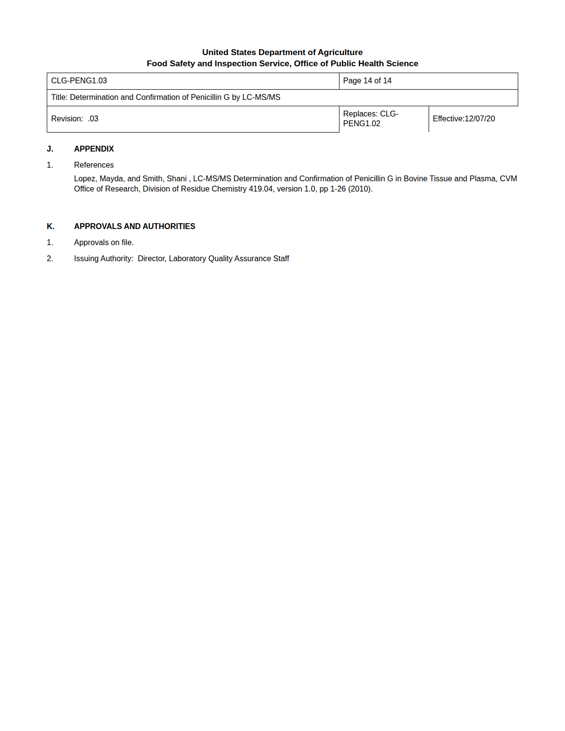United States Department of Agriculture
Food Safety and Inspection Service, Office of Public Health Science
| CLG-PENG1.03 | Page 14 of 14 |
| Title: Determination and Confirmation of Penicillin G by LC-MS/MS |
| Revision: .03 | / Replaces: CLG-PENG1.02 / Effective:12/07/20 / |
J. APPENDIX
1.
References
Lopez, Mayda, and Smith, Shani , LC-MS/MS Determination and Confirmation of Penicillin G in Bovine Tissue and Plasma, CVM Office of Research, Division of Residue Chemistry 419.04, version 1.0, pp 1-26 (2010).
K. APPROVALS AND AUTHORITIES
1.
Approvals on file.
2.
Issuing Authority: Director, Laboratory Quality Assurance Staff